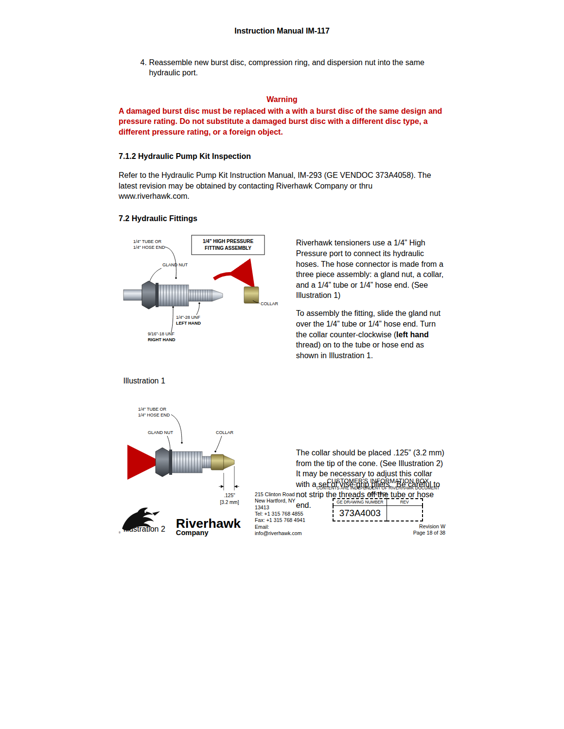Instruction Manual IM-117
Reassemble new burst disc, compression ring, and dispersion nut into the same hydraulic port.
Warning
A damaged burst disc must be replaced with a with a burst disc of the same design and pressure rating. Do not substitute a damaged burst disc with a different disc type, a different pressure rating, or a foreign object.
7.1.2 Hydraulic Pump Kit Inspection
Refer to the Hydraulic Pump Kit Instruction Manual, IM-293 (GE VENDOC 373A4058). The latest revision may be obtained by contacting Riverhawk Company or thru www.riverhawk.com.
7.2 Hydraulic Fittings
1/4" HIGH PRESSURE FITTING ASSEMBLY 1/4" TUBE OR 1/4" HOSE END GLAND NUT COLLAR 1/4"-28 UNF LEFT HAND 9/16"-18 UNF RIGHT HAND
Illustration 1
Riverhawk tensioners use a 1/4” High Pressure port to connect its hydraulic hoses. The hose connector is made from a three piece assembly: a gland nut, a collar, and a 1/4” tube or 1/4” hose end. (See Illustration 1)
To assembly the fitting, slide the gland nut over the 1/4” tube or 1/4” hose end. Turn the collar counter-clockwise (left hand thread) on to the tube or hose end as shown in Illustration 1.
1/4" TUBE OR 1/4" HOSE END GLAND NUT COLLAR .125" [3.2 mm]
Illustration 2
The collar should be placed .125” (3.2 mm) from the tip of the cone. (See Illustration 2) It may be necessary to adjust this collar with a set of vise-grip pliers. Be careful to not strip the threads off the tube or hose end.
®
Riverhawk
Company
215 Clinton Road
New Hartford, NY 13413
Tel: +1 315 768 4855
Fax: +1 315 768 4941
Email: info@riverhawk.com
CUSTOMER'S INFORMATION BOX
CONTENTS ARE INDEPENDENT OF RIVERHAWK DOCUMENT CONTROL
| GE DRAWING NUMBER | REV |
| --- | --- |
| 373A4003 | |
Revision W
Page 18 of 38